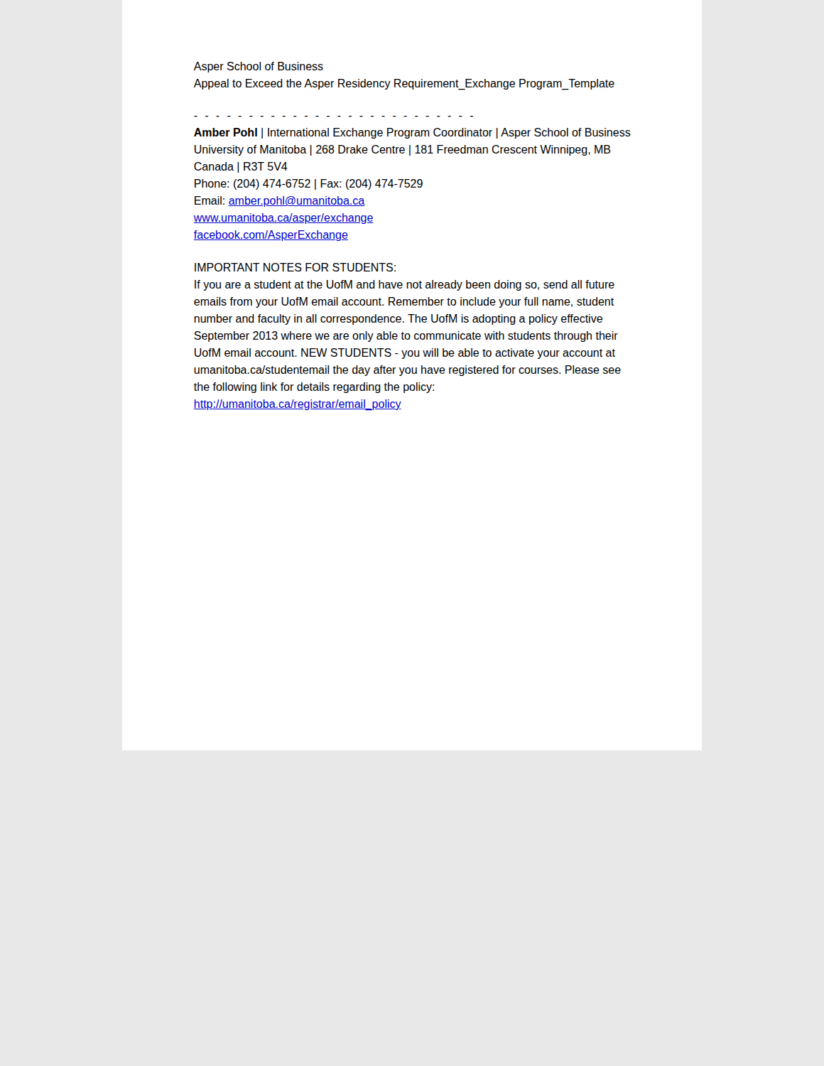Asper School of Business
Appeal to Exceed the Asper Residency Requirement_Exchange Program_Template
- - - - - - - - - - - - - - - - - - - - - - - - - -
Amber Pohl | International Exchange Program Coordinator | Asper School of Business University of Manitoba | 268 Drake Centre | 181 Freedman Crescent Winnipeg, MB Canada | R3T 5V4
Phone: (204) 474-6752 | Fax: (204) 474-7529
Email: amber.pohl@umanitoba.ca
www.umanitoba.ca/asper/exchange
facebook.com/AsperExchange
IMPORTANT NOTES FOR STUDENTS:
If you are a student at the UofM and have not already been doing so, send all future emails from your UofM email account. Remember to include your full name, student number and faculty in all correspondence. The UofM is adopting a policy effective September 2013 where we are only able to communicate with students through their UofM email account. NEW STUDENTS - you will be able to activate your account at umanitoba.ca/studentemail the day after you have registered for courses. Please see the following link for details regarding the policy: http://umanitoba.ca/registrar/email_policy